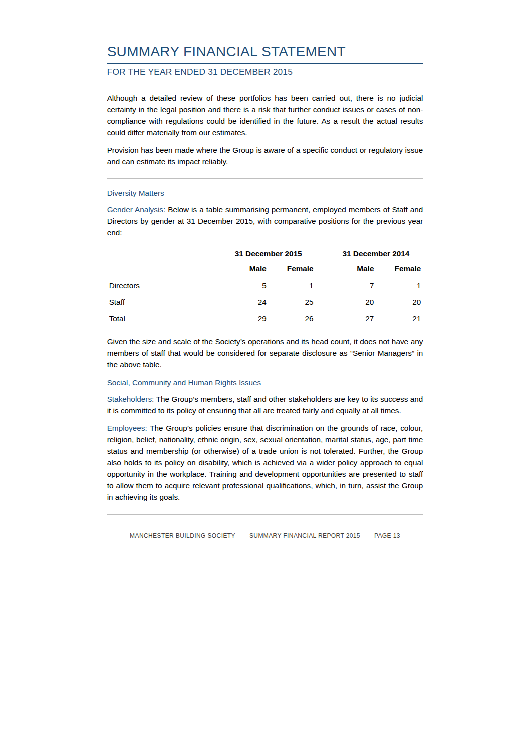SUMMARY FINANCIAL STATEMENT
FOR THE YEAR ENDED 31 DECEMBER 2015
Although a detailed review of these portfolios has been carried out, there is no judicial certainty in the legal position and there is a risk that further conduct issues or cases of non-compliance with regulations could be identified in the future. As a result the actual results could differ materially from our estimates.
Provision has been made where the Group is aware of a specific conduct or regulatory issue and can estimate its impact reliably.
Diversity Matters
Gender Analysis: Below is a table summarising permanent, employed members of Staff and Directors by gender at 31 December 2015, with comparative positions for the previous year end:
| | 31 December 2015 | | 31 December 2014 |
| --- | --- | --- | --- |
| | Male | Female | | Male | Female |
| Directors | 5 | 1 | | 7 | 1 |
| Staff | 24 | 25 | | 20 | 20 |
| Total | 29 | 26 | | 27 | 21 |
Given the size and scale of the Society’s operations and its head count, it does not have any members of staff that would be considered for separate disclosure as “Senior Managers” in the above table.
Social, Community and Human Rights Issues
Stakeholders: The Group’s members, staff and other stakeholders are key to its success and it is committed to its policy of ensuring that all are treated fairly and equally at all times.
Employees: The Group’s policies ensure that discrimination on the grounds of race, colour, religion, belief, nationality, ethnic origin, sex, sexual orientation, marital status, age, part time status and membership (or otherwise) of a trade union is not tolerated. Further, the Group also holds to its policy on disability, which is achieved via a wider policy approach to equal opportunity in the workplace. Training and development opportunities are presented to staff to allow them to acquire relevant professional qualifications, which, in turn, assist the Group in achieving its goals.
MANCHESTER BUILDING SOCIETY SUMMARY FINANCIAL REPORT 2015 PAGE 13